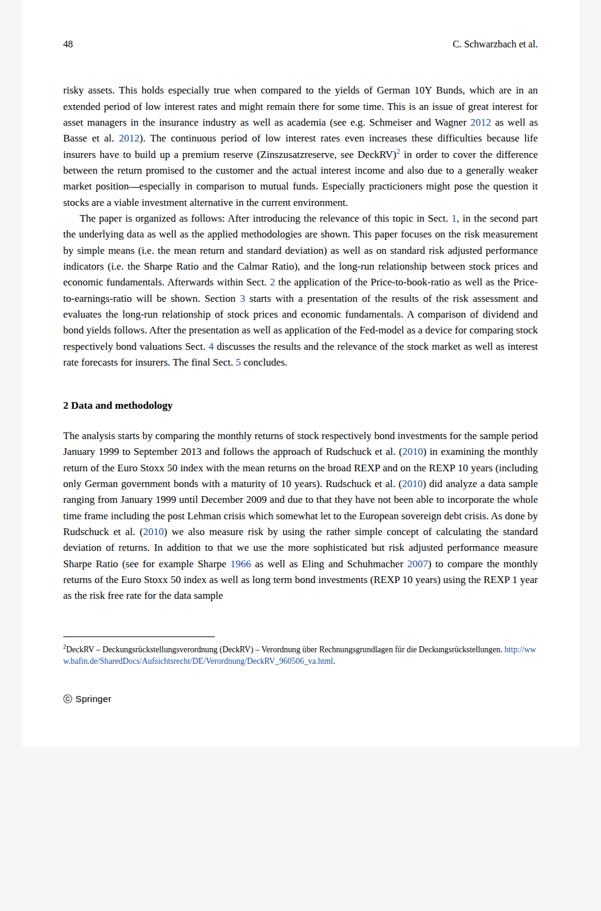48 C. Schwarzbach et al.
risky assets. This holds especially true when compared to the yields of German 10Y Bunds, which are in an extended period of low interest rates and might remain there for some time. This is an issue of great interest for asset managers in the insurance industry as well as academia (see e.g. Schmeiser and Wagner 2012 as well as Basse et al. 2012). The continuous period of low interest rates even increases these difficulties because life insurers have to build up a premium reserve (Zinszusatzreserve, see DeckRV)2 in order to cover the difference between the return promised to the customer and the actual interest income and also due to a generally weaker market position—especially in comparison to mutual funds. Especially practicioners might pose the question it stocks are a viable investment alternative in the current environment.
The paper is organized as follows: After introducing the relevance of this topic in Sect. 1, in the second part the underlying data as well as the applied methodologies are shown. This paper focuses on the risk measurement by simple means (i.e. the mean return and standard deviation) as well as on standard risk adjusted performance indicators (i.e. the Sharpe Ratio and the Calmar Ratio), and the long-run relationship between stock prices and economic fundamentals. Afterwards within Sect. 2 the application of the Price-to-book-ratio as well as the Price-to-earnings-ratio will be shown. Section 3 starts with a presentation of the results of the risk assessment and evaluates the long-run relationship of stock prices and economic fundamentals. A comparison of dividend and bond yields follows. After the presentation as well as application of the Fed-model as a device for comparing stock respectively bond valuations Sect. 4 discusses the results and the relevance of the stock market as well as interest rate forecasts for insurers. The final Sect. 5 concludes.
2 Data and methodology
The analysis starts by comparing the monthly returns of stock respectively bond investments for the sample period January 1999 to September 2013 and follows the approach of Rudschuck et al. (2010) in examining the monthly return of the Euro Stoxx 50 index with the mean returns on the broad REXP and on the REXP 10 years (including only German government bonds with a maturity of 10 years). Rudschuck et al. (2010) did analyze a data sample ranging from January 1999 until December 2009 and due to that they have not been able to incorporate the whole time frame including the post Lehman crisis which somewhat let to the European sovereign debt crisis. As done by Rudschuck et al. (2010) we also measure risk by using the rather simple concept of calculating the standard deviation of returns. In addition to that we use the more sophisticated but risk adjusted performance measure Sharpe Ratio (see for example Sharpe 1966 as well as Eling and Schuhmacher 2007) to compare the monthly returns of the Euro Stoxx 50 index as well as long term bond investments (REXP 10 years) using the REXP 1 year as the risk free rate for the data sample
2DeckRV – Deckungsrückstellungsverordnung (DeckRV) – Verordnung über Rechnungsgrundlagen für die Deckungsrückstellungen. http://www.bafin.de/SharedDocs/Aufsichtsrecht/DE/Verordnung/DeckRV_960506_va.html.
ⓒSpringer